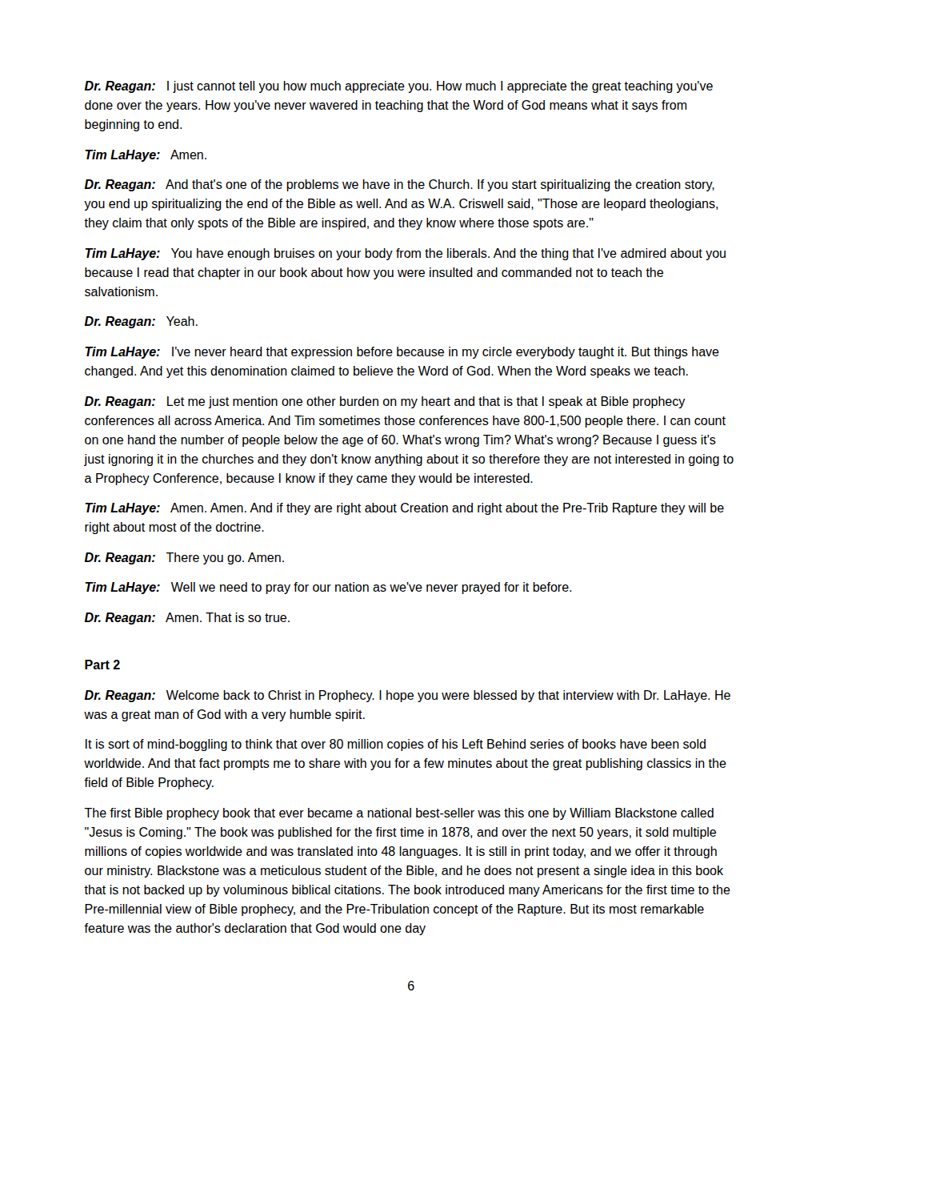Dr. Reagan: I just cannot tell you how much appreciate you. How much I appreciate the great teaching you've done over the years. How you've never wavered in teaching that the Word of God means what it says from beginning to end.
Tim LaHaye: Amen.
Dr. Reagan: And that's one of the problems we have in the Church. If you start spiritualizing the creation story, you end up spiritualizing the end of the Bible as well. And as W.A. Criswell said, "Those are leopard theologians, they claim that only spots of the Bible are inspired, and they know where those spots are."
Tim LaHaye: You have enough bruises on your body from the liberals. And the thing that I've admired about you because I read that chapter in our book about how you were insulted and commanded not to teach the salvationism.
Dr. Reagan: Yeah.
Tim LaHaye: I've never heard that expression before because in my circle everybody taught it. But things have changed. And yet this denomination claimed to believe the Word of God. When the Word speaks we teach.
Dr. Reagan: Let me just mention one other burden on my heart and that is that I speak at Bible prophecy conferences all across America. And Tim sometimes those conferences have 800-1,500 people there. I can count on one hand the number of people below the age of 60. What's wrong Tim? What's wrong? Because I guess it's just ignoring it in the churches and they don't know anything about it so therefore they are not interested in going to a Prophecy Conference, because I know if they came they would be interested.
Tim LaHaye: Amen. Amen. And if they are right about Creation and right about the Pre-Trib Rapture they will be right about most of the doctrine.
Dr. Reagan: There you go. Amen.
Tim LaHaye: Well we need to pray for our nation as we've never prayed for it before.
Dr. Reagan: Amen. That is so true.
Part 2
Dr. Reagan: Welcome back to Christ in Prophecy. I hope you were blessed by that interview with Dr. LaHaye. He was a great man of God with a very humble spirit.
It is sort of mind-boggling to think that over 80 million copies of his Left Behind series of books have been sold worldwide. And that fact prompts me to share with you for a few minutes about the great publishing classics in the field of Bible Prophecy.
The first Bible prophecy book that ever became a national best-seller was this one by William Blackstone called "Jesus is Coming." The book was published for the first time in 1878, and over the next 50 years, it sold multiple millions of copies worldwide and was translated into 48 languages. It is still in print today, and we offer it through our ministry. Blackstone was a meticulous student of the Bible, and he does not present a single idea in this book that is not backed up by voluminous biblical citations. The book introduced many Americans for the first time to the Pre-millennial view of Bible prophecy, and the Pre-Tribulation concept of the Rapture. But its most remarkable feature was the author's declaration that God would one day
6